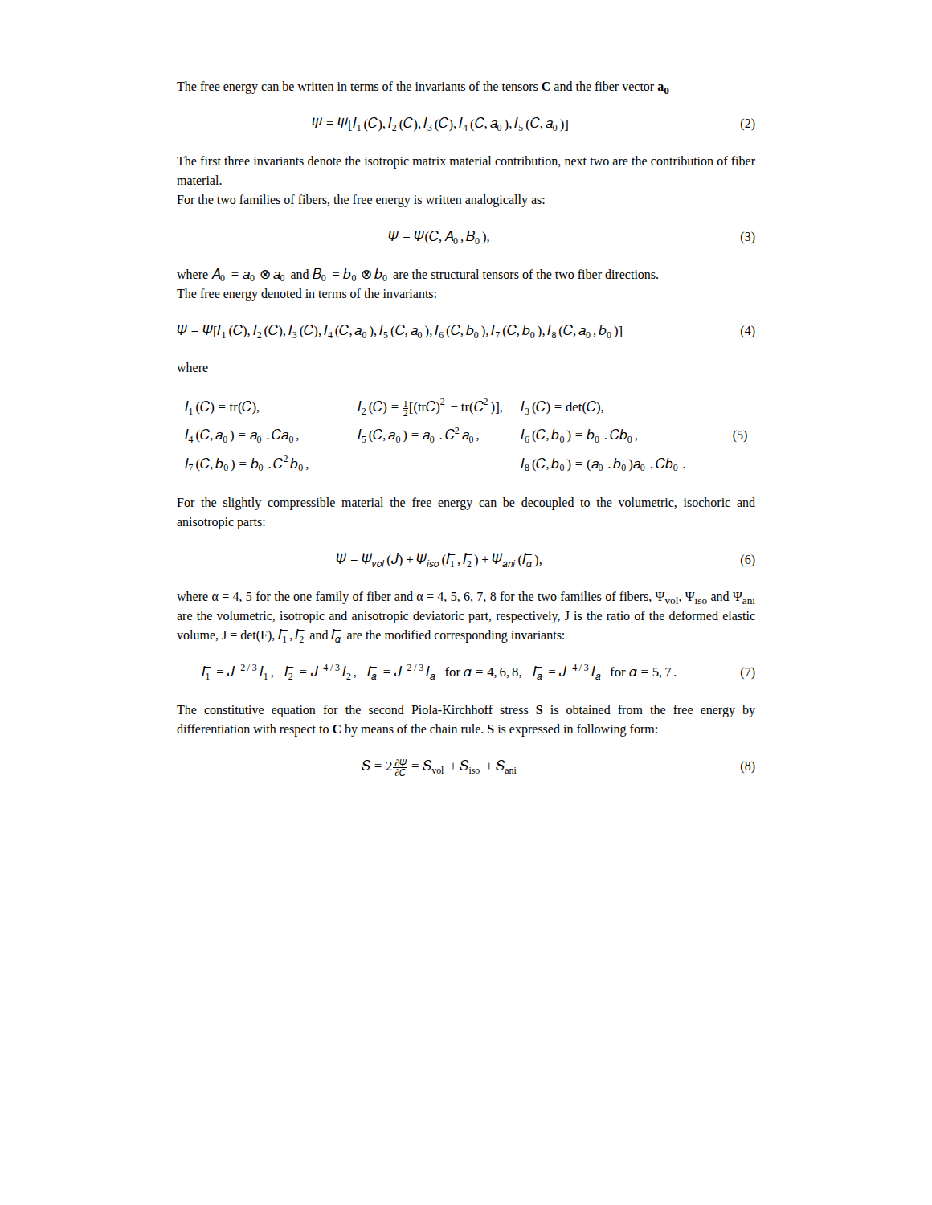The free energy can be written in terms of the invariants of the tensors C and the fiber vector a0
Ψ=Ψ [ I1(C), I2(C), I3(C), I4(C,a0), I5(C,a0) ]
(2)
The first three invariants denote the isotropic matrix material contribution, next two are the contribution of fiber material.
For the two families of fibers, the free energy is written analogically as:
Ψ=Ψ ( C, A0, B0 ) ,
(3)
where A0= a0⊗a0 and B0= b0⊗b0 are the structural tensors of the two fiber directions.
The free energy denoted in terms of the invariants:
Ψ=Ψ [ I1(C), I2(C), I3(C), I4(C,a0), I5(C,a0), I6(C,b0), I7(C,b0), I8(C,a0,b0) ]
(4)
where
| I 1 ( C ) = tr ( C ) , | I 2 ( C ) = 1 2 [ ( tr C ) 2 − tr ( C 2 ) ] , | I 3 ( C ) = det ( C ) , | |
| I 4 ( C , a 0 ) = a 0 . C a 0 , | I 5 ( C , a 0 ) = a 0 . C 2 a 0 , | I 6 ( C , b 0 ) = b 0 . C b 0 , | (5) |
| I 7 ( C , b 0 ) = b 0 . C 2 b 0 , | | I 8 ( C , b 0 ) = ( a 0 . b 0 ) a 0 . C b 0 . | |
For the slightly compressible material the free energy can be decoupled to the volumetric, isochoric and anisotropic parts:
Ψ= Ψvol (J) + Ψiso ( I1¯, I2¯ ) + Ψani ( Iα¯ ) ,
(6)
where α = 4, 5 for the one family of fiber and α = 4, 5, 6, 7, 8 for the two families of fibers, Ψvol, Ψiso and Ψani are the volumetric, isotropic and anisotropic deviatoric part, respectively, J is the ratio of the deformed elastic volume, J = det(F), I1¯, I2¯ and Iα¯ are the modified corresponding invariants:
I1¯ =J−2/3I1, I2¯ =J−4/3I2, Ia¯ =J−2/3Ia for α=4,6,8, Ia¯ =J−4/3Ia for α=5,7.
(7)
The constitutive equation for the second Piola-Kirchhoff stress S is obtained from the free energy by differentiation with respect to C by means of the chain rule. S is expressed in following form:
S=2 ∂Ψ ∂C = Svol + Siso + Sani
(8)